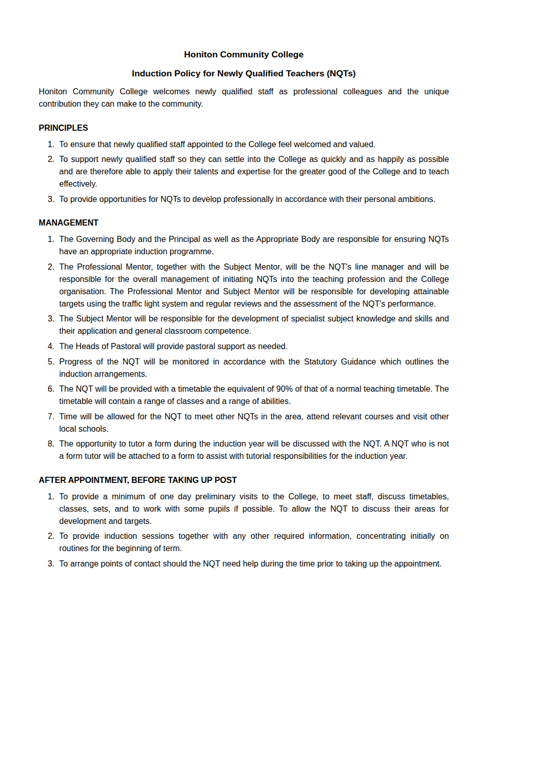Honiton Community College
Induction Policy for Newly Qualified Teachers (NQTs)
Honiton Community College welcomes newly qualified staff as professional colleagues and the unique contribution they can make to the community.
Principles
To ensure that newly qualified staff appointed to the College feel welcomed and valued.
To support newly qualified staff so they can settle into the College as quickly and as happily as possible and are therefore able to apply their talents and expertise for the greater good of the College and to teach effectively.
To provide opportunities for NQTs to develop professionally in accordance with their personal ambitions.
Management
The Governing Body and the Principal as well as the Appropriate Body are responsible for ensuring NQTs have an appropriate induction programme.
The Professional Mentor, together with the Subject Mentor, will be the NQT's line manager and will be responsible for the overall management of initiating NQTs into the teaching profession and the College organisation. The Professional Mentor and Subject Mentor will be responsible for developing attainable targets using the traffic light system and regular reviews and the assessment of the NQT's performance.
The Subject Mentor will be responsible for the development of specialist subject knowledge and skills and their application and general classroom competence.
The Heads of Pastoral will provide pastoral support as needed.
Progress of the NQT will be monitored in accordance with the Statutory Guidance which outlines the induction arrangements.
The NQT will be provided with a timetable the equivalent of 90% of that of a normal teaching timetable. The timetable will contain a range of classes and a range of abilities.
Time will be allowed for the NQT to meet other NQTs in the area, attend relevant courses and visit other local schools.
The opportunity to tutor a form during the induction year will be discussed with the NQT. A NQT who is not a form tutor will be attached to a form to assist with tutorial responsibilities for the induction year.
After appointment, before taking up post
To provide a minimum of one day preliminary visits to the College, to meet staff, discuss timetables, classes, sets, and to work with some pupils if possible. To allow the NQT to discuss their areas for development and targets.
To provide induction sessions together with any other required information, concentrating initially on routines for the beginning of term.
To arrange points of contact should the NQT need help during the time prior to taking up the appointment.